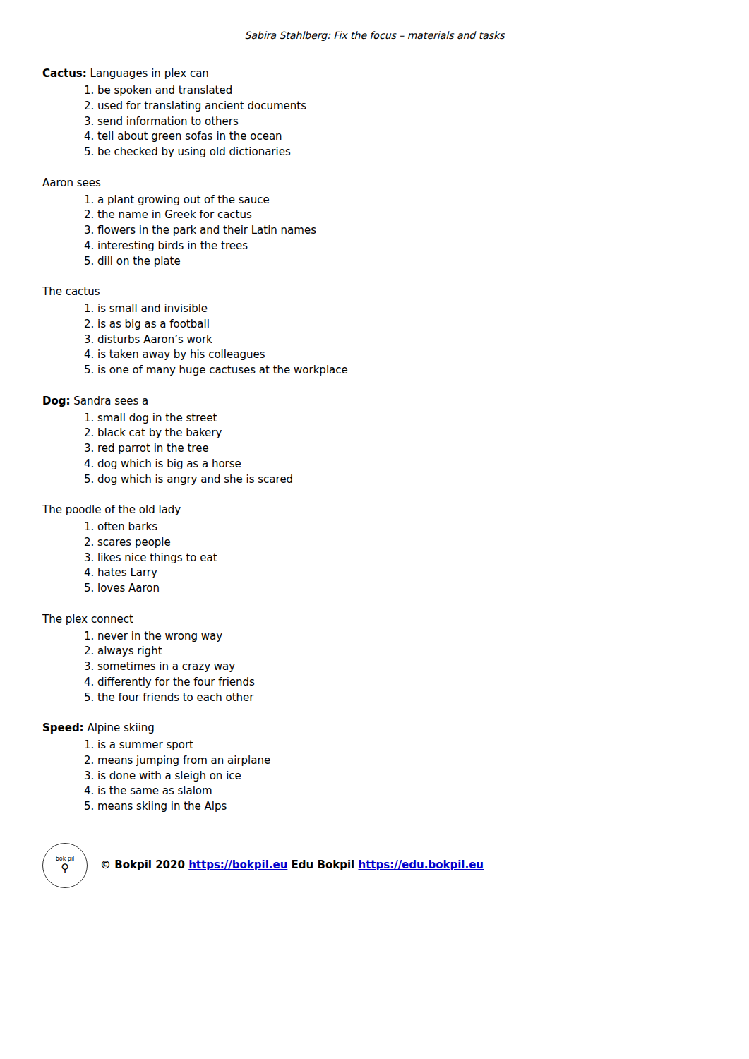Sabira Stahlberg: Fix the focus – materials and tasks
Cactus: Languages in plex can
be spoken and translated
used for translating ancient documents
send information to others
tell about green sofas in the ocean
be checked by using old dictionaries
Aaron sees
a plant growing out of the sauce
the name in Greek for cactus
flowers in the park and their Latin names
interesting birds in the trees
dill on the plate
The cactus
is small and invisible
is as big as a football
disturbs Aaron’s work
is taken away by his colleagues
is one of many huge cactuses at the workplace
Dog: Sandra sees a
small dog in the street
black cat by the bakery
red parrot in the tree
dog which is big as a horse
dog which is angry and she is scared
The poodle of the old lady
often barks
scares people
likes nice things to eat
hates Larry
loves Aaron
The plex connect
never in the wrong way
always right
sometimes in a crazy way
differently for the four friends
the four friends to each other
Speed: Alpine skiing
is a summer sport
means jumping from an airplane
is done with a sleigh on ice
is the same as slalom
means skiing in the Alps
bok pil ⚲
© Bokpil 2020 https://bokpil.eu Edu Bokpil https://edu.bokpil.eu